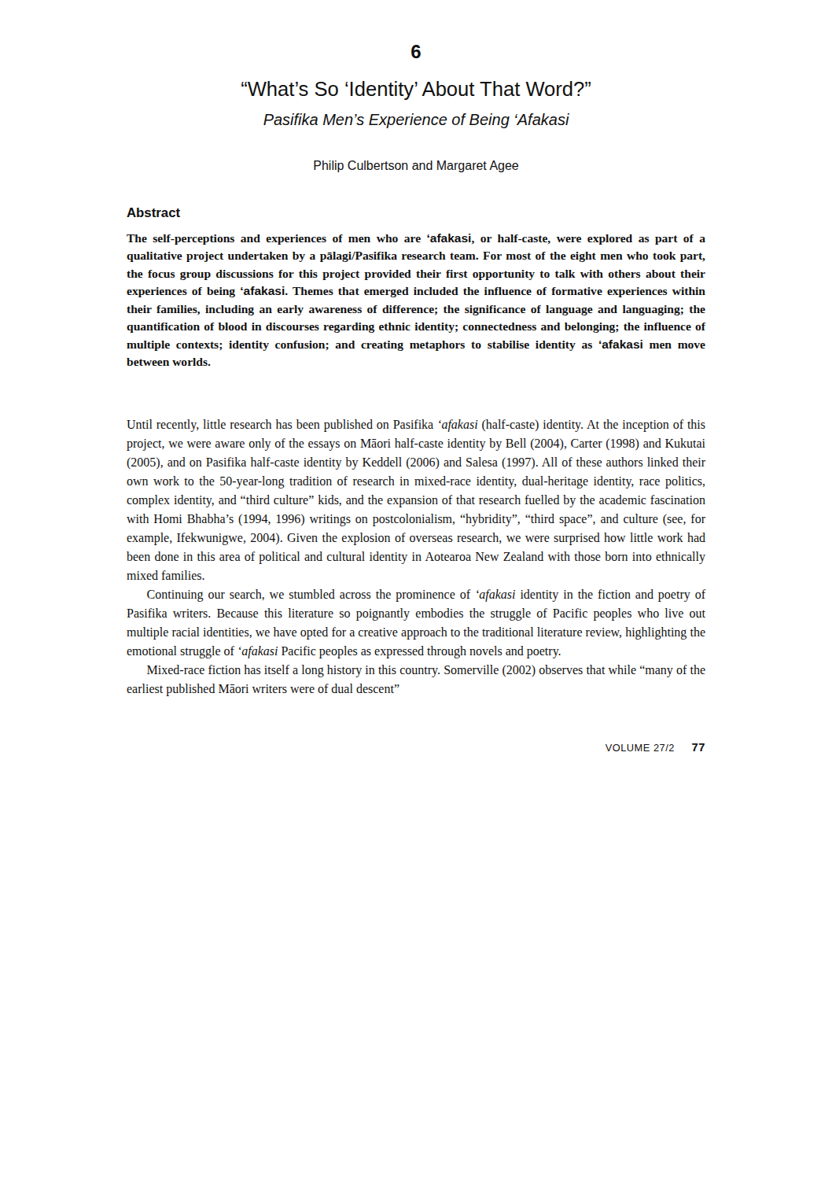6
“What’s So ‘Identity’ About That Word?”
Pasifika Men’s Experience of Being ‘Afakasi
Philip Culbertson and Margaret Agee
Abstract
The self-perceptions and experiences of men who are ‘afakasi, or half-caste, were explored as part of a qualitative project undertaken by a pālagi/Pasifika research team. For most of the eight men who took part, the focus group discussions for this project provided their first opportunity to talk with others about their experiences of being ‘afakasi. Themes that emerged included the influence of formative experiences within their families, including an early awareness of difference; the significance of language and languaging; the quantification of blood in discourses regarding ethnic identity; connectedness and belonging; the influence of multiple contexts; identity confusion; and creating metaphors to stabilise identity as ‘afakasi men move between worlds.
Until recently, little research has been published on Pasifika ‘afakasi (half-caste) identity. At the inception of this project, we were aware only of the essays on Māori half-caste identity by Bell (2004), Carter (1998) and Kukutai (2005), and on Pasifika half-caste identity by Keddell (2006) and Salesa (1997). All of these authors linked their own work to the 50-year-long tradition of research in mixed-race identity, dual-heritage identity, race politics, complex identity, and “third culture” kids, and the expansion of that research fuelled by the academic fascination with Homi Bhabha’s (1994, 1996) writings on postcolonialism, “hybridity”, “third space”, and culture (see, for example, Ifekwunigwe, 2004). Given the explosion of overseas research, we were surprised how little work had been done in this area of political and cultural identity in Aotearoa New Zealand with those born into ethnically mixed families.
Continuing our search, we stumbled across the prominence of ‘afakasi identity in the fiction and poetry of Pasifika writers. Because this literature so poignantly embodies the struggle of Pacific peoples who live out multiple racial identities, we have opted for a creative approach to the traditional literature review, highlighting the emotional struggle of ‘afakasi Pacific peoples as expressed through novels and poetry.
Mixed-race fiction has itself a long history in this country. Somerville (2002) observes that while “many of the earliest published Māori writers were of dual descent”
VOLUME 27/2 77